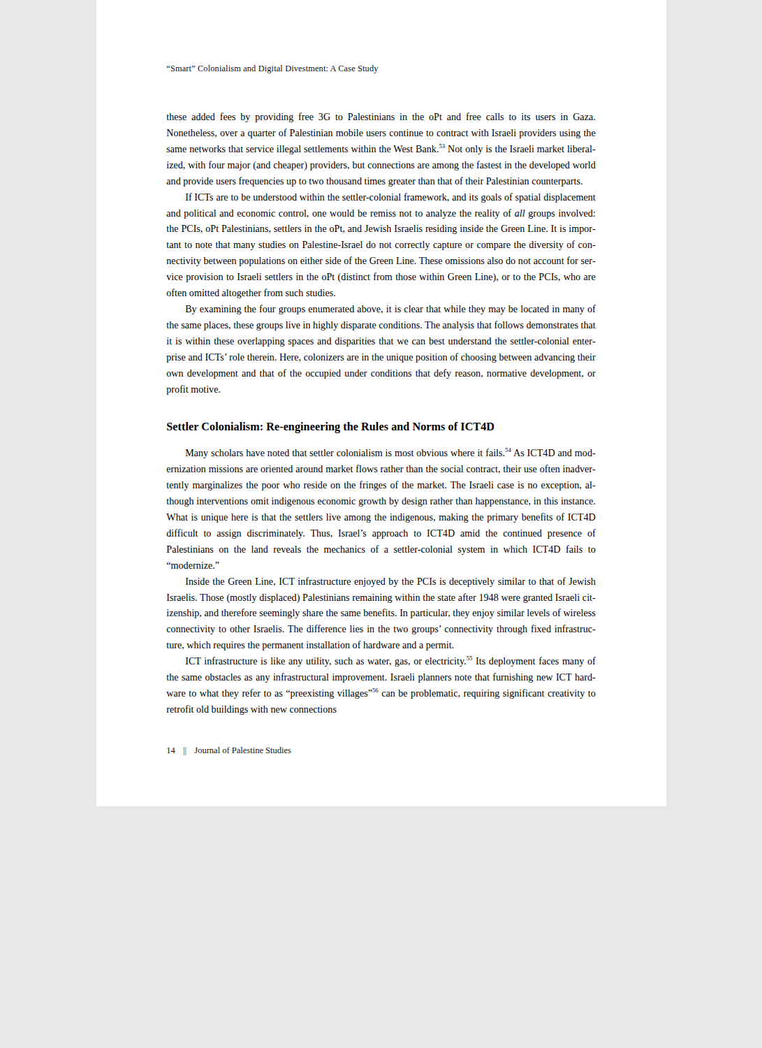“Smart” Colonialism and Digital Divestment: A Case Study
these added fees by providing free 3G to Palestinians in the oPt and free calls to its users in Gaza. Nonetheless, over a quarter of Palestinian mobile users continue to contract with Israeli providers using the same networks that service illegal settlements within the West Bank.53 Not only is the Israeli market liberalized, with four major (and cheaper) providers, but connections are among the fastest in the developed world and provide users frequencies up to two thousand times greater than that of their Palestinian counterparts.
If ICTs are to be understood within the settler-colonial framework, and its goals of spatial displacement and political and economic control, one would be remiss not to analyze the reality of all groups involved: the PCIs, oPt Palestinians, settlers in the oPt, and Jewish Israelis residing inside the Green Line. It is important to note that many studies on Palestine-Israel do not correctly capture or compare the diversity of connectivity between populations on either side of the Green Line. These omissions also do not account for service provision to Israeli settlers in the oPt (distinct from those within Green Line), or to the PCIs, who are often omitted altogether from such studies.
By examining the four groups enumerated above, it is clear that while they may be located in many of the same places, these groups live in highly disparate conditions. The analysis that follows demonstrates that it is within these overlapping spaces and disparities that we can best understand the settler-colonial enterprise and ICTs’ role therein. Here, colonizers are in the unique position of choosing between advancing their own development and that of the occupied under conditions that defy reason, normative development, or profit motive.
Settler Colonialism: Re-engineering the Rules and Norms of ICT4D
Many scholars have noted that settler colonialism is most obvious where it fails.54 As ICT4D and modernization missions are oriented around market flows rather than the social contract, their use often inadvertently marginalizes the poor who reside on the fringes of the market. The Israeli case is no exception, although interventions omit indigenous economic growth by design rather than happenstance, in this instance. What is unique here is that the settlers live among the indigenous, making the primary benefits of ICT4D difficult to assign discriminately. Thus, Israel’s approach to ICT4D amid the continued presence of Palestinians on the land reveals the mechanics of a settler-colonial system in which ICT4D fails to “modernize.”
Inside the Green Line, ICT infrastructure enjoyed by the PCIs is deceptively similar to that of Jewish Israelis. Those (mostly displaced) Palestinians remaining within the state after 1948 were granted Israeli citizenship, and therefore seemingly share the same benefits. In particular, they enjoy similar levels of wireless connectivity to other Israelis. The difference lies in the two groups’ connectivity through fixed infrastructure, which requires the permanent installation of hardware and a permit.
ICT infrastructure is like any utility, such as water, gas, or electricity.55 Its deployment faces many of the same obstacles as any infrastructural improvement. Israeli planners note that furnishing new ICT hardware to what they refer to as “preexisting villages”56 can be problematic, requiring significant creativity to retrofit old buildings with new connections
14 || Journal of Palestine Studies